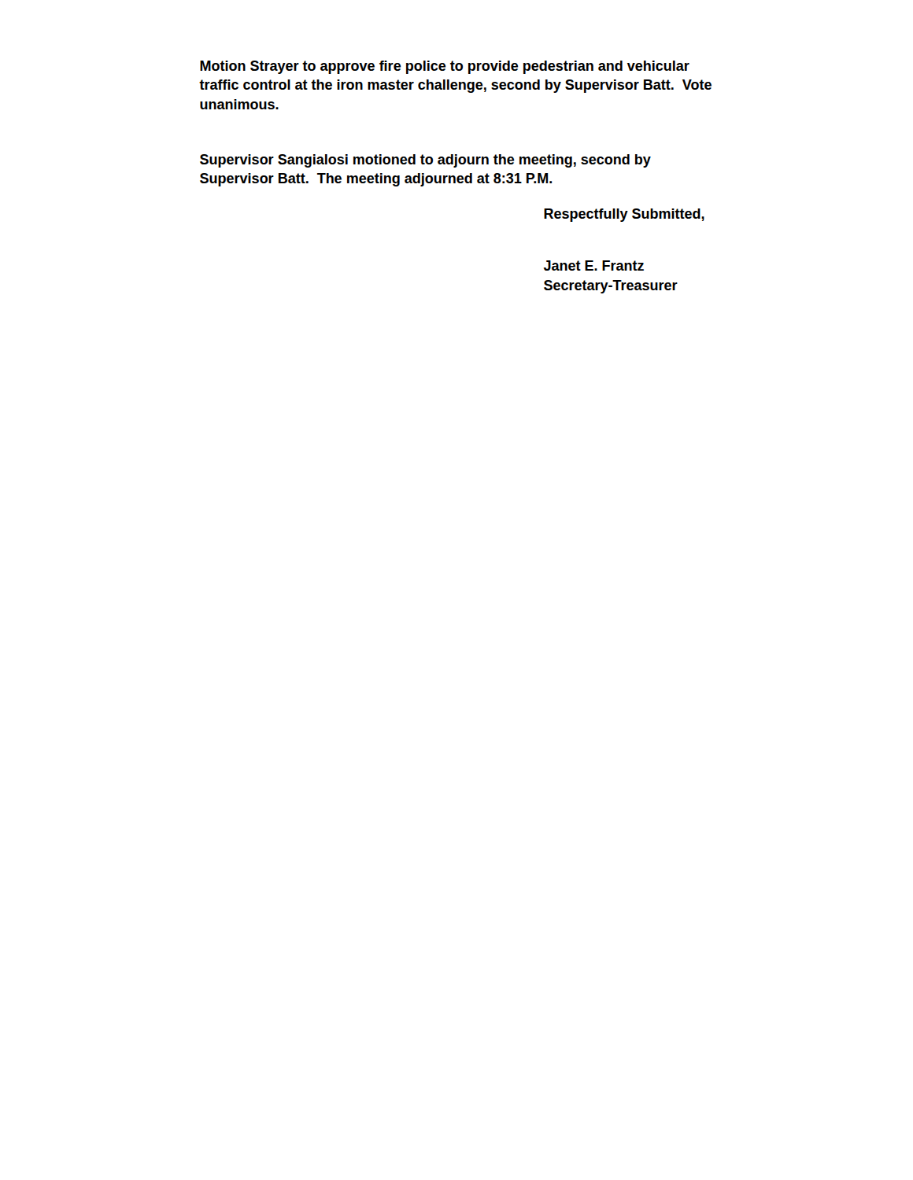Motion Strayer to approve fire police to provide pedestrian and vehicular traffic control at the iron master challenge, second by Supervisor Batt. Vote unanimous.
Supervisor Sangialosi motioned to adjourn the meeting, second by Supervisor Batt. The meeting adjourned at 8:31 P.M.
Respectfully Submitted,
Janet E. Frantz
Secretary-Treasurer